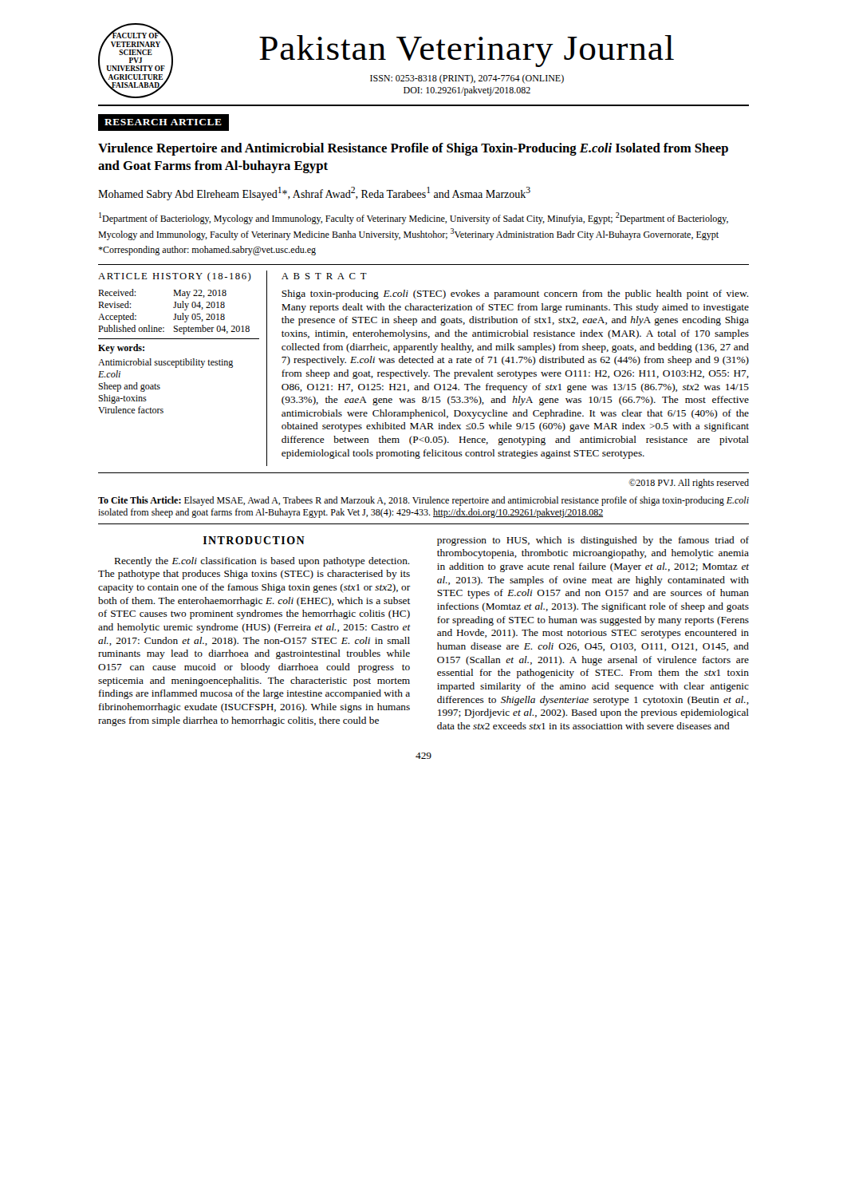FACULTY OF
VETERINARY
SCIENCE
PVJ
UNIVERSITY OF
AGRICULTURE
FAISALABAD
Pakistan Veterinary Journal
ISSN: 0253-8318 (PRINT), 2074-7764 (ONLINE)
DOI: 10.29261/pakvetj/2018.082
RESEARCH ARTICLE
Virulence Repertoire and Antimicrobial Resistance Profile of Shiga Toxin-Producing E.coli Isolated from Sheep and Goat Farms from Al-buhayra Egypt
Mohamed Sabry Abd Elreheam Elsayed1*, Ashraf Awad2, Reda Tarabees1 and Asmaa Marzouk3
1Department of Bacteriology, Mycology and Immunology, Faculty of Veterinary Medicine, University of Sadat City, Minufyia, Egypt; 2Department of Bacteriology, Mycology and Immunology, Faculty of Veterinary Medicine Banha University, Mushtohor; 3Veterinary Administration Badr City Al-Buhayra Governorate, Egypt
*Corresponding author: mohamed.sabry@vet.usc.edu.eg
ARTICLE HISTORY (18-186)
| Received: | May 22, 2018 |
| Revised: | July 04, 2018 |
| Accepted: | July 05, 2018 |
| Published online: | September 04, 2018 |
Key words:
Antimicrobial susceptibility testing
E.coli
Sheep and goats
Shiga-toxins
Virulence factors
A B S T R A C T
Shiga toxin-producing E.coli (STEC) evokes a paramount concern from the public health point of view. Many reports dealt with the characterization of STEC from large ruminants. This study aimed to investigate the presence of STEC in sheep and goats, distribution of stx1, stx2, eae A, and hly A genes encoding Shiga toxins, intimin, enterohemolysins, and the antimicrobial resistance index (MAR). A total of 170 samples collected from (diarrheic, apparently healthy, and milk samples) from sheep, goats, and bedding (136, 27 and 7) respectively. E.coli was detected at a rate of 71 (41.7%) distributed as 62 (44%) from sheep and 9 (31%) from sheep and goat, respectively. The prevalent serotypes were O111: H2, O26: H11, O103:H2, O55: H7, O86, O121: H7, O125: H21, and O124. The frequency of stx1 gene was 13/15 (86.7%), stx2 was 14/15 (93.3%), the eae A gene was 8/15 (53.3%), and hly A gene was 10/15 (66.7%). The most effective antimicrobials were Chloramphenicol, Doxycycline and Cephradine. It was clear that 6/15 (40%) of the obtained serotypes exhibited MAR index ≤0.5 while 9/15 (60%) gave MAR index >0.5 with a significant difference between them (P<0.05). Hence, genotyping and antimicrobial resistance are pivotal epidemiological tools promoting felicitous control strategies against STEC serotypes.
©2018 PVJ. All rights reserved
To Cite This Article: Elsayed MSAE, Awad A, Trabees R and Marzouk A, 2018. Virulence repertoire and antimicrobial resistance profile of shiga toxin-producing E.coli isolated from sheep and goat farms from Al-Buhayra Egypt. Pak Vet J, 38(4): 429-433. http://dx.doi.org/10.29261/pakvetj/2018.082
INTRODUCTION
Recently the E.coli classification is based upon pathotype detection. The pathotype that produces Shiga toxins (STEC) is characterised by its capacity to contain one of the famous Shiga toxin genes (stx1 or stx2), or both of them. The enterohaemorrhagic E. coli (EHEC), which is a subset of STEC causes two prominent syndromes the hemorrhagic colitis (HC) and hemolytic uremic syndrome (HUS) (Ferreira et al., 2015: Castro et al., 2017: Cundon et al., 2018). The non-O157 STEC E. coli in small ruminants may lead to diarrhoea and gastrointestinal troubles while O157 can cause mucoid or bloody diarrhoea could progress to septicemia and meningoencephalitis. The characteristic post mortem findings are inflammed mucosa of the large intestine accompanied with a fibrinohemorrhagic exudate (ISUCFSPH, 2016). While signs in humans ranges from simple diarrhea to hemorrhagic colitis, there could be
progression to HUS, which is distinguished by the famous triad of thrombocytopenia, thrombotic microangiopathy, and hemolytic anemia in addition to grave acute renal failure (Mayer et al., 2012; Momtaz et al., 2013). The samples of ovine meat are highly contaminated with STEC types of E.coli O157 and non O157 and are sources of human infections (Momtaz et al., 2013). The significant role of sheep and goats for spreading of STEC to human was suggested by many reports (Ferens and Hovde, 2011). The most notorious STEC serotypes encountered in human disease are E. coli O26, O45, O103, O111, O121, O145, and O157 (Scallan et al., 2011). A huge arsenal of virulence factors are essential for the pathogenicity of STEC. From them the stx1 toxin imparted similarity of the amino acid sequence with clear antigenic differences to Shigella dysenteriae serotype 1 cytotoxin (Beutin et al., 1997; Djordjevic et al., 2002). Based upon the previous epidemiological data the stx2 exceeds stx1 in its associattion with severe diseases and
429